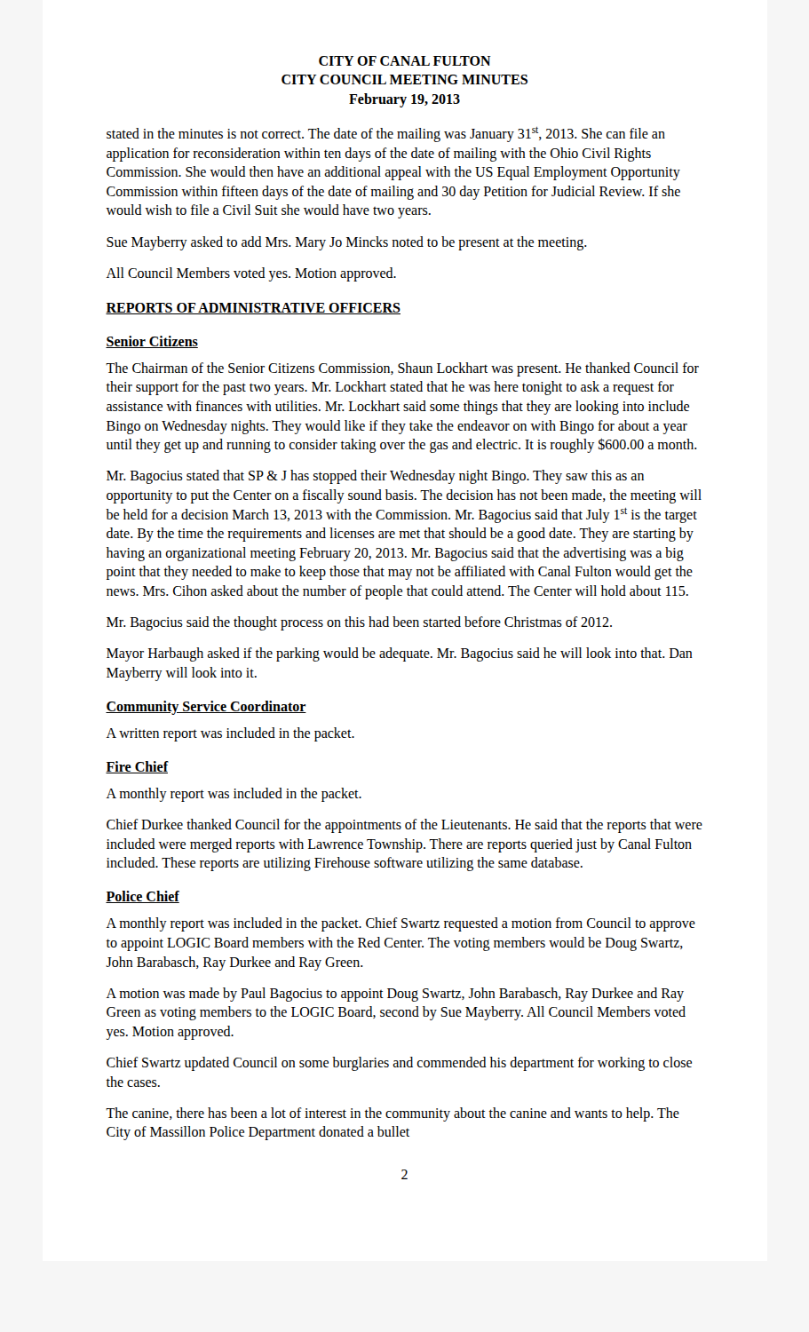CITY OF CANAL FULTON CITY COUNCIL MEETING MINUTES February 19, 2013
stated in the minutes is not correct. The date of the mailing was January 31st, 2013. She can file an application for reconsideration within ten days of the date of mailing with the Ohio Civil Rights Commission. She would then have an additional appeal with the US Equal Employment Opportunity Commission within fifteen days of the date of mailing and 30 day Petition for Judicial Review. If she would wish to file a Civil Suit she would have two years.
Sue Mayberry asked to add Mrs. Mary Jo Mincks noted to be present at the meeting.
All Council Members voted yes. Motion approved.
REPORTS OF ADMINISTRATIVE OFFICERS
Senior Citizens
The Chairman of the Senior Citizens Commission, Shaun Lockhart was present. He thanked Council for their support for the past two years. Mr. Lockhart stated that he was here tonight to ask a request for assistance with finances with utilities. Mr. Lockhart said some things that they are looking into include Bingo on Wednesday nights. They would like if they take the endeavor on with Bingo for about a year until they get up and running to consider taking over the gas and electric. It is roughly $600.00 a month.
Mr. Bagocius stated that SP & J has stopped their Wednesday night Bingo. They saw this as an opportunity to put the Center on a fiscally sound basis. The decision has not been made, the meeting will be held for a decision March 13, 2013 with the Commission. Mr. Bagocius said that July 1st is the target date. By the time the requirements and licenses are met that should be a good date. They are starting by having an organizational meeting February 20, 2013. Mr. Bagocius said that the advertising was a big point that they needed to make to keep those that may not be affiliated with Canal Fulton would get the news. Mrs. Cihon asked about the number of people that could attend. The Center will hold about 115.
Mr. Bagocius said the thought process on this had been started before Christmas of 2012.
Mayor Harbaugh asked if the parking would be adequate. Mr. Bagocius said he will look into that. Dan Mayberry will look into it.
Community Service Coordinator
A written report was included in the packet.
Fire Chief
A monthly report was included in the packet.
Chief Durkee thanked Council for the appointments of the Lieutenants. He said that the reports that were included were merged reports with Lawrence Township. There are reports queried just by Canal Fulton included. These reports are utilizing Firehouse software utilizing the same database.
Police Chief
A monthly report was included in the packet. Chief Swartz requested a motion from Council to approve to appoint LOGIC Board members with the Red Center. The voting members would be Doug Swartz, John Barabasch, Ray Durkee and Ray Green.
A motion was made by Paul Bagocius to appoint Doug Swartz, John Barabasch, Ray Durkee and Ray Green as voting members to the LOGIC Board, second by Sue Mayberry. All Council Members voted yes. Motion approved.
Chief Swartz updated Council on some burglaries and commended his department for working to close the cases.
The canine, there has been a lot of interest in the community about the canine and wants to help. The City of Massillon Police Department donated a bullet
2